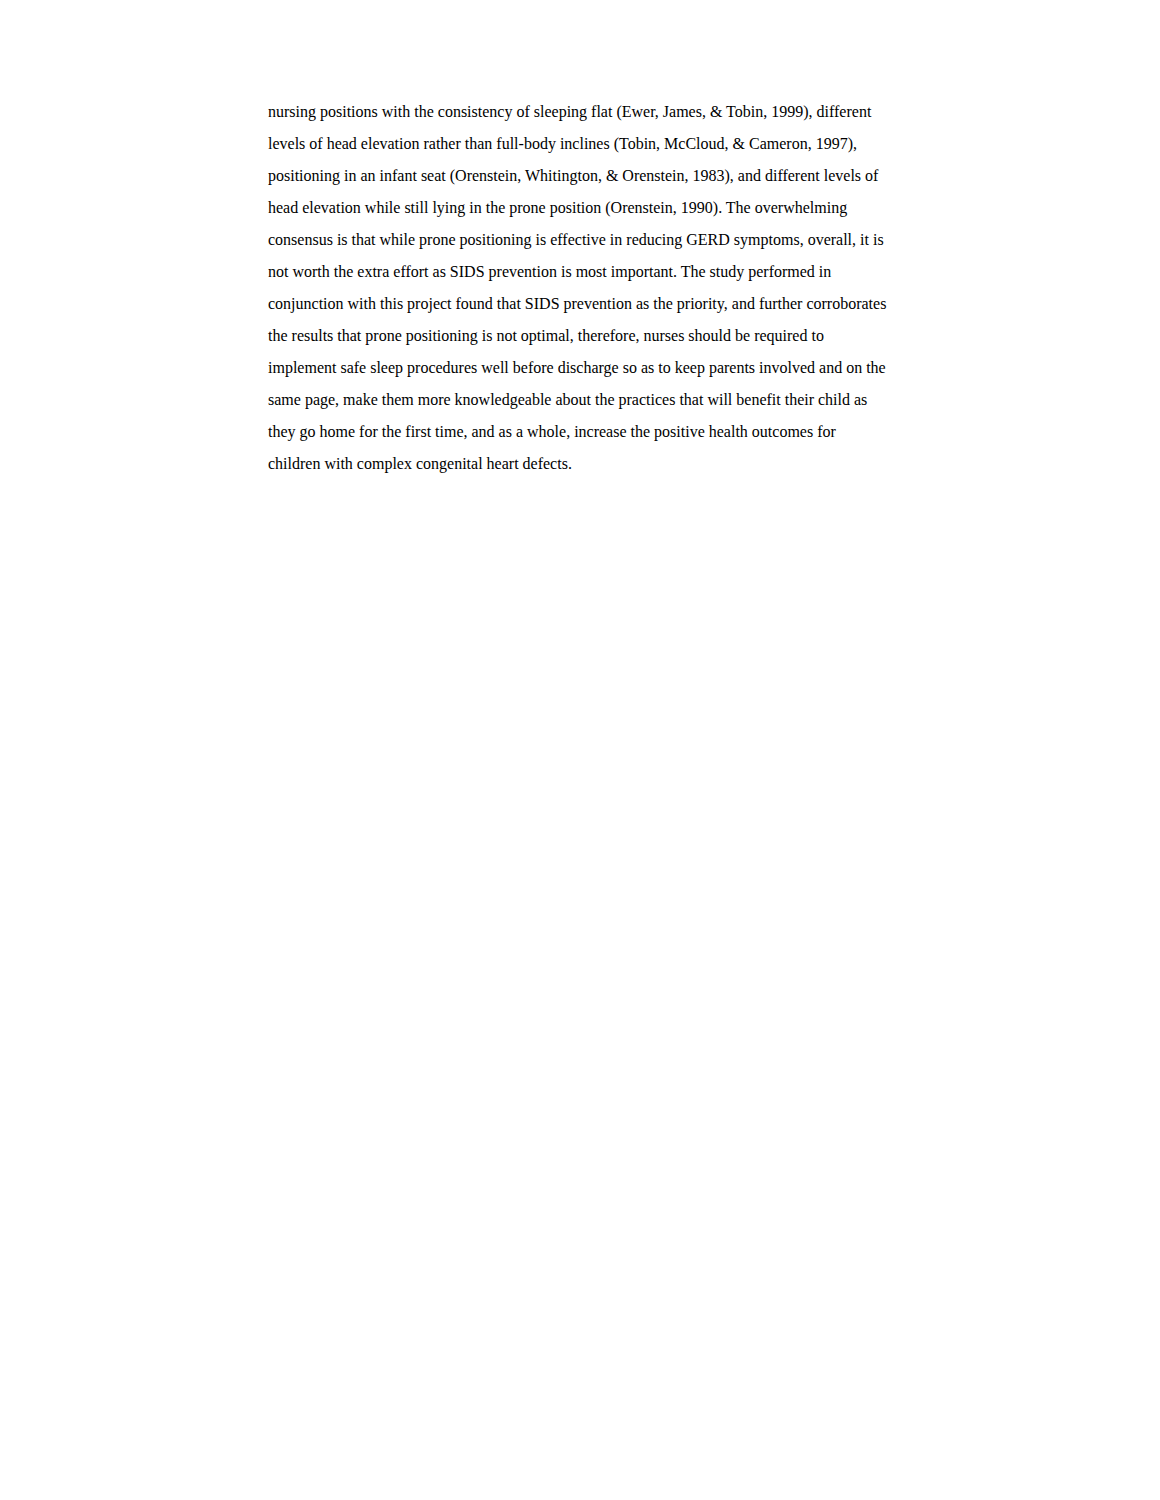nursing positions with the consistency of sleeping flat (Ewer, James, & Tobin, 1999), different levels of head elevation rather than full-body inclines (Tobin, McCloud, & Cameron, 1997), positioning in an infant seat (Orenstein, Whitington, & Orenstein, 1983), and different levels of head elevation while still lying in the prone position (Orenstein, 1990). The overwhelming consensus is that while prone positioning is effective in reducing GERD symptoms, overall, it is not worth the extra effort as SIDS prevention is most important. The study performed in conjunction with this project found that SIDS prevention as the priority, and further corroborates the results that prone positioning is not optimal, therefore, nurses should be required to implement safe sleep procedures well before discharge so as to keep parents involved and on the same page, make them more knowledgeable about the practices that will benefit their child as they go home for the first time, and as a whole, increase the positive health outcomes for children with complex congenital heart defects.